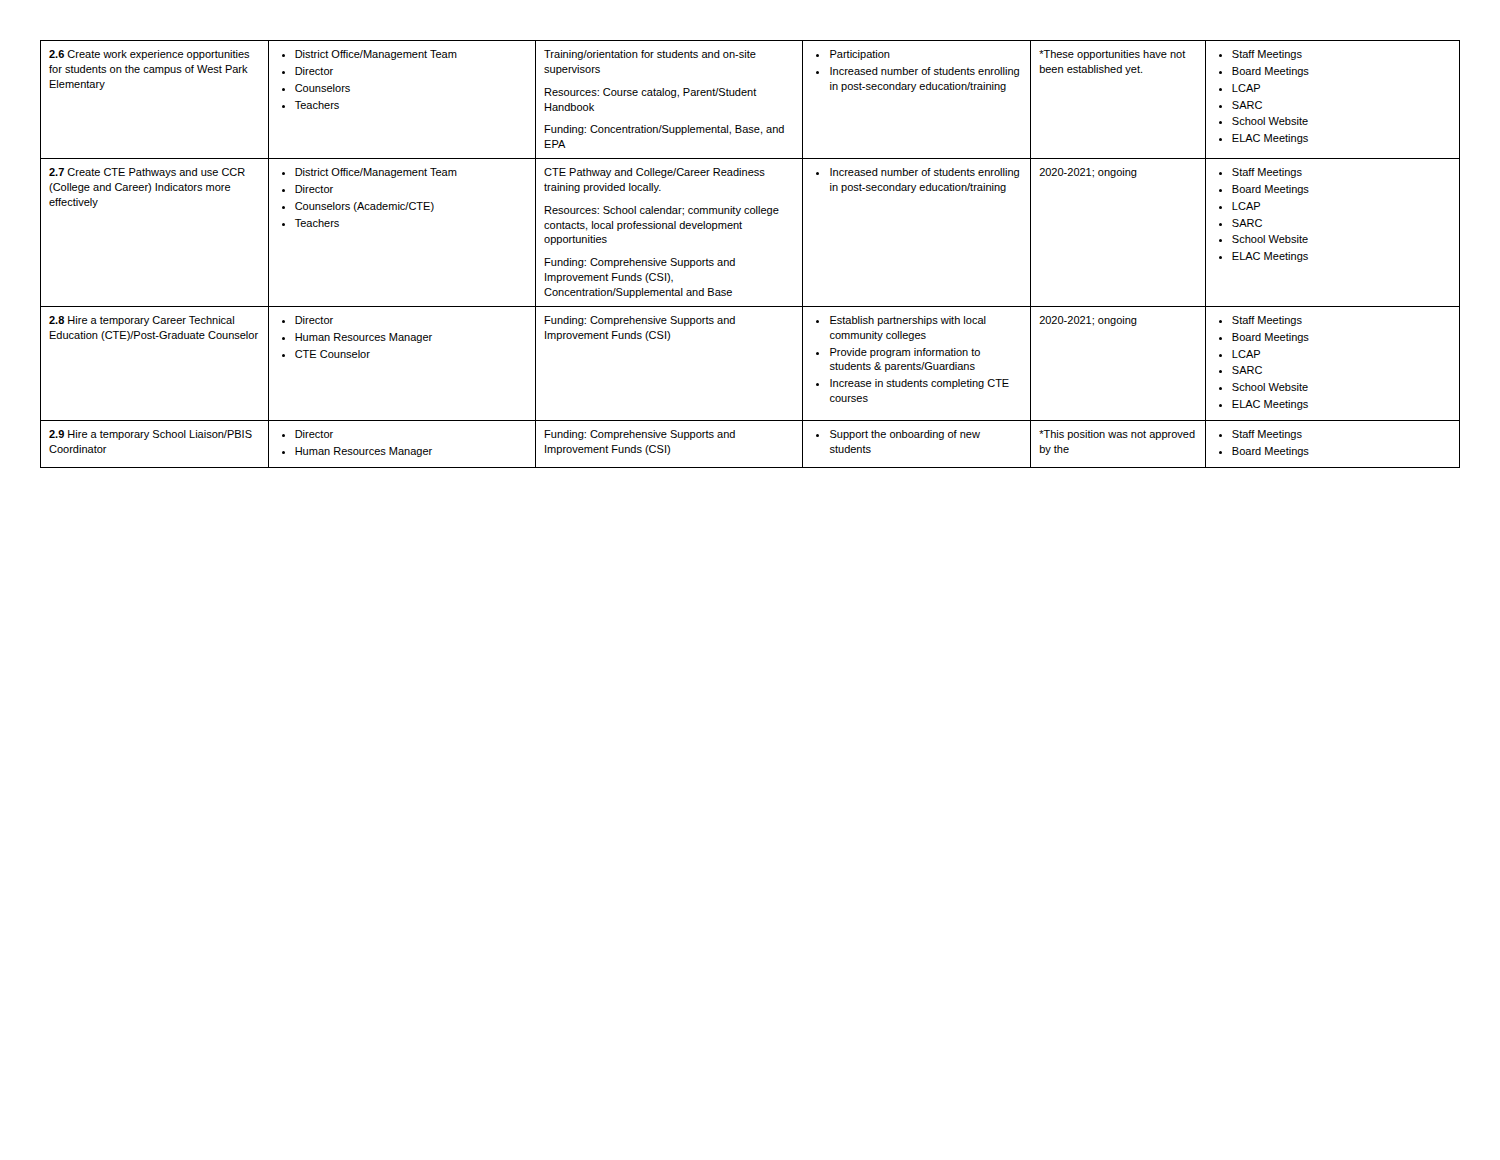| 2.6 Create work experience opportunities for students on the campus of West Park Elementary | District Office/Management Team Director Counselors Teachers | Training/orientation for students and on-site supervisors Resources: Course catalog, Parent/Student Handbook Funding: Concentration/Supplemental, Base, and EPA | Participation Increased number of students enrolling in post-secondary education/training | *These opportunities have not been established yet. | Staff Meetings Board Meetings LCAP SARC School Website ELAC Meetings |
| 2.7 Create CTE Pathways and use CCR (College and Career) Indicators more effectively | District Office/Management Team Director Counselors (Academic/CTE) Teachers | CTE Pathway and College/Career Readiness training provided locally. Resources: School calendar; community college contacts, local professional development opportunities Funding: Comprehensive Supports and Improvement Funds (CSI), Concentration/Supplemental and Base | Increased number of students enrolling in post-secondary education/training | 2020-2021; ongoing | Staff Meetings Board Meetings LCAP SARC School Website ELAC Meetings |
| 2.8 Hire a temporary Career Technical Education (CTE)/Post-Graduate Counselor | Director Human Resources Manager CTE Counselor | Funding: Comprehensive Supports and Improvement Funds (CSI) | Establish partnerships with local community colleges Provide program information to students & parents/Guardians Increase in students completing CTE courses | 2020-2021; ongoing | Staff Meetings Board Meetings LCAP SARC School Website ELAC Meetings |
| 2.9 Hire a temporary School Liaison/PBIS Coordinator | Director Human Resources Manager | Funding: Comprehensive Supports and Improvement Funds (CSI) | Support the onboarding of new students | *This position was not approved by the | Staff Meetings Board Meetings |